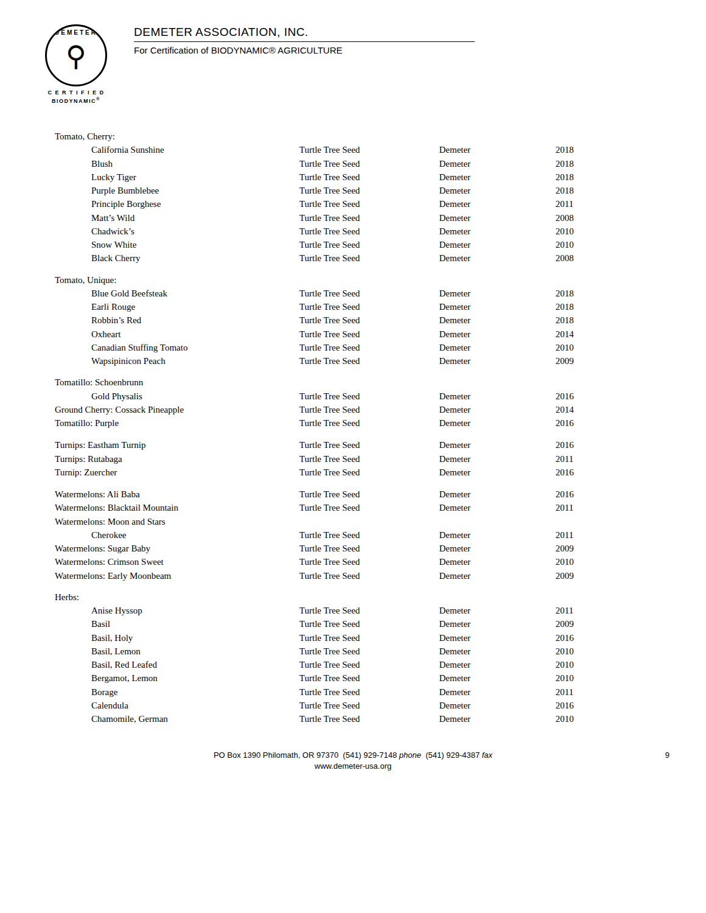DEMETER
⚲
C E R T I F I E D
BIODYNAMIC®
DEMETER ASSOCIATION, INC.
For Certification of BIODYNAMIC® AGRICULTURE
| Tomato, Cherry: |
| California Sunshine | Turtle Tree Seed | Demeter | 2018 |
| Blush | Turtle Tree Seed | Demeter | 2018 |
| Lucky Tiger | Turtle Tree Seed | Demeter | 2018 |
| Purple Bumblebee | Turtle Tree Seed | Demeter | 2018 |
| Principle Borghese | Turtle Tree Seed | Demeter | 2011 |
| Matt’s Wild | Turtle Tree Seed | Demeter | 2008 |
| Chadwick’s | Turtle Tree Seed | Demeter | 2010 |
| Snow White | Turtle Tree Seed | Demeter | 2010 |
| Black Cherry | Turtle Tree Seed | Demeter | 2008 |
| Tomato, Unique: |
| Blue Gold Beefsteak | Turtle Tree Seed | Demeter | 2018 |
| Earli Rouge | Turtle Tree Seed | Demeter | 2018 |
| Robbin’s Red | Turtle Tree Seed | Demeter | 2018 |
| Oxheart | Turtle Tree Seed | Demeter | 2014 |
| Canadian Stuffing Tomato | Turtle Tree Seed | Demeter | 2010 |
| Wapsipinicon Peach | Turtle Tree Seed | Demeter | 2009 |
| Tomatillo: Schoenbrunn |
| Gold Physalis | Turtle Tree Seed | Demeter | 2016 |
| Ground Cherry: Cossack Pineapple | Turtle Tree Seed | Demeter | 2014 |
| Tomatillo: Purple | Turtle Tree Seed | Demeter | 2016 |
| Turnips: Eastham Turnip | Turtle Tree Seed | Demeter | 2016 |
| Turnips: Rutabaga | Turtle Tree Seed | Demeter | 2011 |
| Turnip: Zuercher | Turtle Tree Seed | Demeter | 2016 |
| Watermelons: Ali Baba | Turtle Tree Seed | Demeter | 2016 |
| Watermelons: Blacktail Mountain | Turtle Tree Seed | Demeter | 2011 |
| Watermelons: Moon and Stars |
| Cherokee | Turtle Tree Seed | Demeter | 2011 |
| Watermelons: Sugar Baby | Turtle Tree Seed | Demeter | 2009 |
| Watermelons: Crimson Sweet | Turtle Tree Seed | Demeter | 2010 |
| Watermelons: Early Moonbeam | Turtle Tree Seed | Demeter | 2009 |
| Herbs: |
| Anise Hyssop | Turtle Tree Seed | Demeter | 2011 |
| Basil | Turtle Tree Seed | Demeter | 2009 |
| Basil, Holy | Turtle Tree Seed | Demeter | 2016 |
| Basil, Lemon | Turtle Tree Seed | Demeter | 2010 |
| Basil, Red Leafed | Turtle Tree Seed | Demeter | 2010 |
| Bergamot, Lemon | Turtle Tree Seed | Demeter | 2010 |
| Borage | Turtle Tree Seed | Demeter | 2011 |
| Calendula | Turtle Tree Seed | Demeter | 2016 |
| Chamomile, German | Turtle Tree Seed | Demeter | 2010 |
9 PO Box 1390 Philomath, OR 97370 (541) 929-7148 phone (541) 929-4387 fax
www.demeter-usa.org